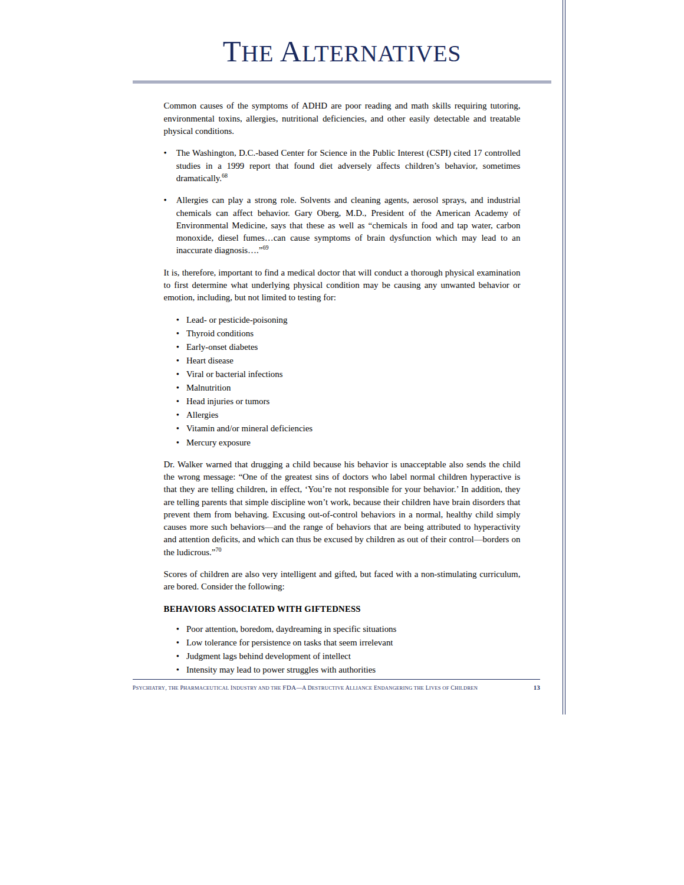THE ALTERNATIVES
Common causes of the symptoms of ADHD are poor reading and math skills requiring tutoring, environmental toxins, allergies, nutritional deficiencies, and other easily detectable and treatable physical conditions.
The Washington, D.C.-based Center for Science in the Public Interest (CSPI) cited 17 controlled studies in a 1999 report that found diet adversely affects children’s behavior, sometimes dramatically.68
Allergies can play a strong role. Solvents and cleaning agents, aerosol sprays, and industrial chemicals can affect behavior. Gary Oberg, M.D., President of the American Academy of Environmental Medicine, says that these as well as “chemicals in food and tap water, carbon monoxide, diesel fumes…can cause symptoms of brain dysfunction which may lead to an inaccurate diagnosis….”69
It is, therefore, important to find a medical doctor that will conduct a thorough physical examination to first determine what underlying physical condition may be causing any unwanted behavior or emotion, including, but not limited to testing for:
Lead- or pesticide-poisoning
Thyroid conditions
Early-onset diabetes
Heart disease
Viral or bacterial infections
Malnutrition
Head injuries or tumors
Allergies
Vitamin and/or mineral deficiencies
Mercury exposure
Dr. Walker warned that drugging a child because his behavior is unacceptable also sends the child the wrong message: “One of the greatest sins of doctors who label normal children hyperactive is that they are telling children, in effect, ‘You’re not responsible for your behavior.’ In addition, they are telling parents that simple discipline won’t work, because their children have brain disorders that prevent them from behaving. Excusing out-of-control behaviors in a normal, healthy child simply causes more such behaviors—and the range of behaviors that are being attributed to hyperactivity and attention deficits, and which can thus be excused by children as out of their control—borders on the ludicrous.”70
Scores of children are also very intelligent and gifted, but faced with a non-stimulating curriculum, are bored. Consider the following:
BEHAVIORS ASSOCIATED WITH GIFTEDNESS
Poor attention, boredom, daydreaming in specific situations
Low tolerance for persistence on tasks that seem irrelevant
Judgment lags behind development of intellect
Intensity may lead to power struggles with authorities
PSYCHIATRY, THE PHARMACEUTICAL INDUSTRY AND THE FDA—A DESTRUCTIVE ALLIANCE ENDANGERING THE LIVES OF CHILDREN 13